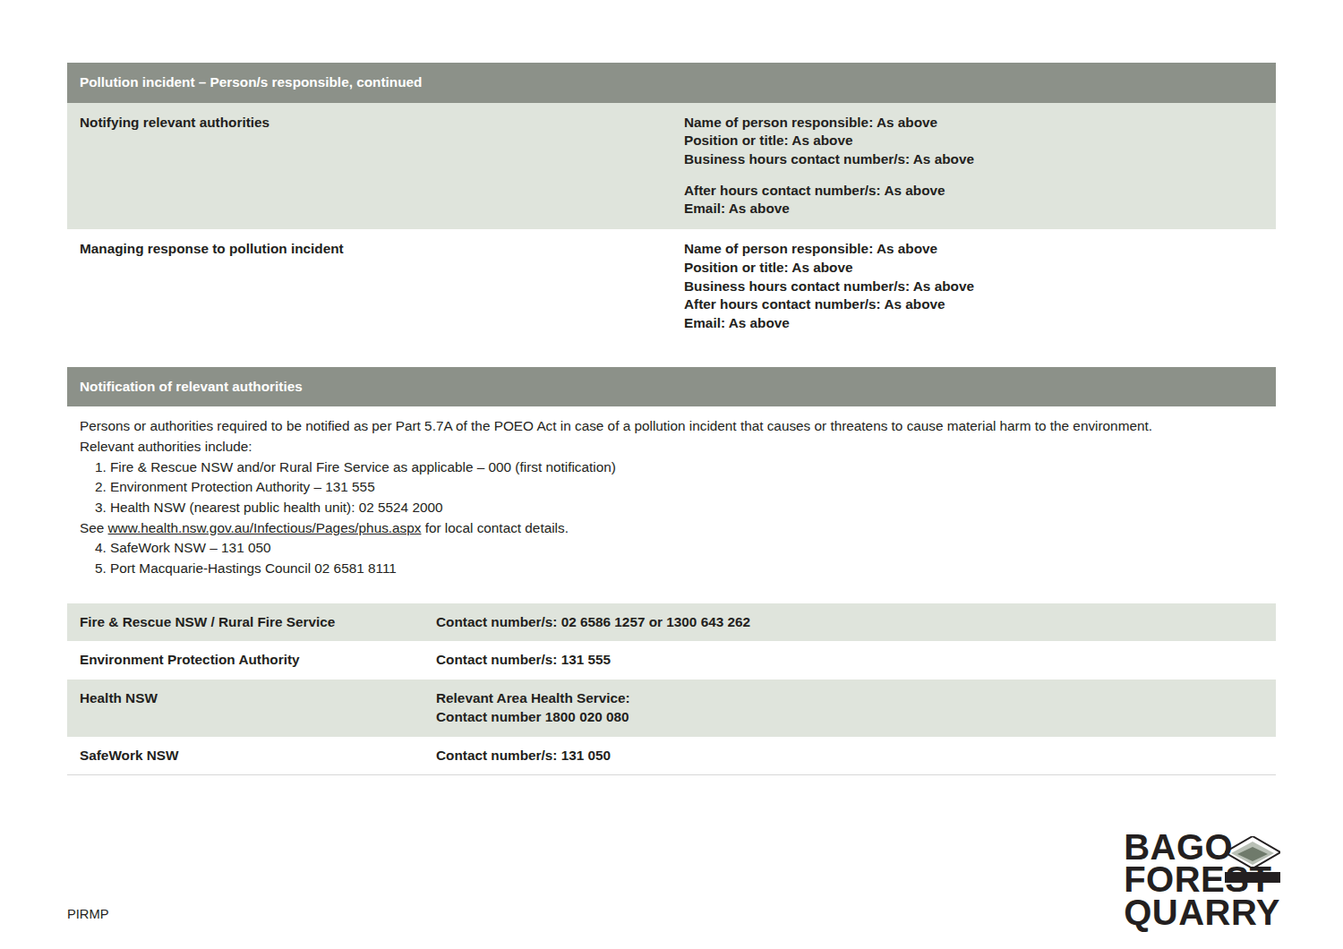| Pollution incident – Person/s responsible, continued |
| Notifying relevant authorities | Name of person responsible: As above Position or title: As above Business hours contact number/s: As above After hours contact number/s: As above Email: As above |
| Managing response to pollution incident | Name of person responsible: As above Position or title: As above Business hours contact number/s: As above After hours contact number/s: As above Email: As above |
| Notification of relevant authorities |
| Persons or authorities required to be notified as per Part 5.7A of the POEO Act in case of a pollution incident that causes or threatens to cause material harm to the environment. Relevant authorities include: Fire & Rescue NSW and/or Rural Fire Service as applicable – 000 (first notification) Environment Protection Authority – 131 555 Health NSW (nearest public health unit): 02 5524 2000 See www.health.nsw.gov.au/Infectious/Pages/phus.aspx for local contact details. SafeWork NSW – 131 050 Port Macquarie-Hastings Council 02 6581 8111 |
| Fire & Rescue NSW / Rural Fire Service | Contact number/s: 02 6586 1257 or 1300 643 262 |
| Environment Protection Authority | Contact number/s: 131 555 |
| Health NSW | Relevant Area Health Service: Contact number 1800 020 080 |
| SafeWork NSW | Contact number/s: 131 050 |
PIRMP
BAGO
FOREST
QUARRY